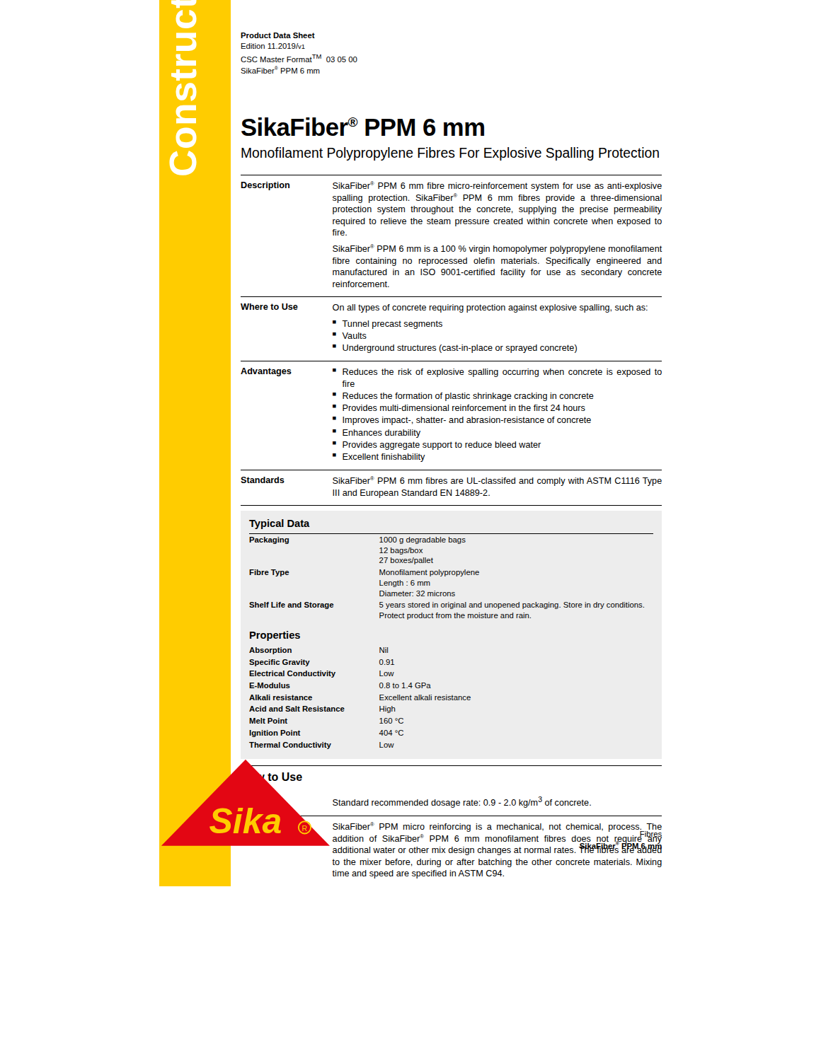Construction
Product Data Sheet
Edition 11.2019/v1
CSC Master FormatTM 03 05 00
SikaFiber® PPM 6 mm
SikaFiber® PPM 6 mm
Monofilament Polypropylene Fibres For Explosive Spalling Protection
| Description | SikaFiber ® PPM 6 mm fibre micro-reinforcement system for use as anti-explosive spalling protection. SikaFiber ® PPM 6 mm fibres provide a three-dimensional protection system throughout the concrete, supplying the precise permeability required to relieve the steam pressure created within concrete when exposed to fire. SikaFiber ® PPM 6 mm is a 100 % virgin homopolymer polypropylene monofilament fibre containing no reprocessed olefin materials. Specifically engineered and manufactured in an ISO 9001-certified facility for use as secondary concrete reinforcement. |
| Where to Use | On all types of concrete requiring protection against explosive spalling, such as: Tunnel precast segments Vaults Underground structures (cast-in-place or sprayed concrete) |
| Advantages | Reduces the risk of explosive spalling occurring when concrete is exposed to fire Reduces the formation of plastic shrinkage cracking in concrete Provides multi-dimensional reinforcement in the first 24 hours Improves impact-, shatter- and abrasion-resistance of concrete Enhances durability Provides aggregate support to reduce bleed water Excellent finishability |
| Standards | SikaFiber ® PPM 6 mm fibres are UL-classifed and comply with ASTM C1116 Type III and European Standard EN 14889-2. |
| Typical Data / Packaging / 1000 g degradable bags 12 bags/box 27 boxes/pallet / / Fibre Type / Monofilament polypropylene Length : 6 mm Diameter: 32 microns / / Shelf Life and Storage / 5 years stored in original and unopened packaging. Store in dry conditions. Protect product from the moisture and rain. / / Properties / / Absorption / Nil / / Specific Gravity / 0.91 / / Electrical Conductivity / Low / / E-Modulus / 0.8 to 1.4 GPa / / Alkali resistance / Excellent alkali resistance / / Acid and Salt Resistance / High / / Melt Point / 160 °C / / Ignition Point / 404 °C / / Thermal Conductivity / Low / |
| How to Use |
| Dosage | Standard recommended dosage rate: 0.9 - 2.0 kg/m 3 of concrete. |
| Mixing | SikaFiber ® PPM micro reinforcing is a mechanical, not chemical, process. The addition of SikaFiber ® PPM 6 mm monofilament fibres does not require any additional water or other mix design changes at normal rates. The fibres are added to the mixer before, during or after batching the other concrete materials. Mixing time and speed are specified in ASTM C94. |
Sika R
Fibres
SikaFiber® PPM 6 mm